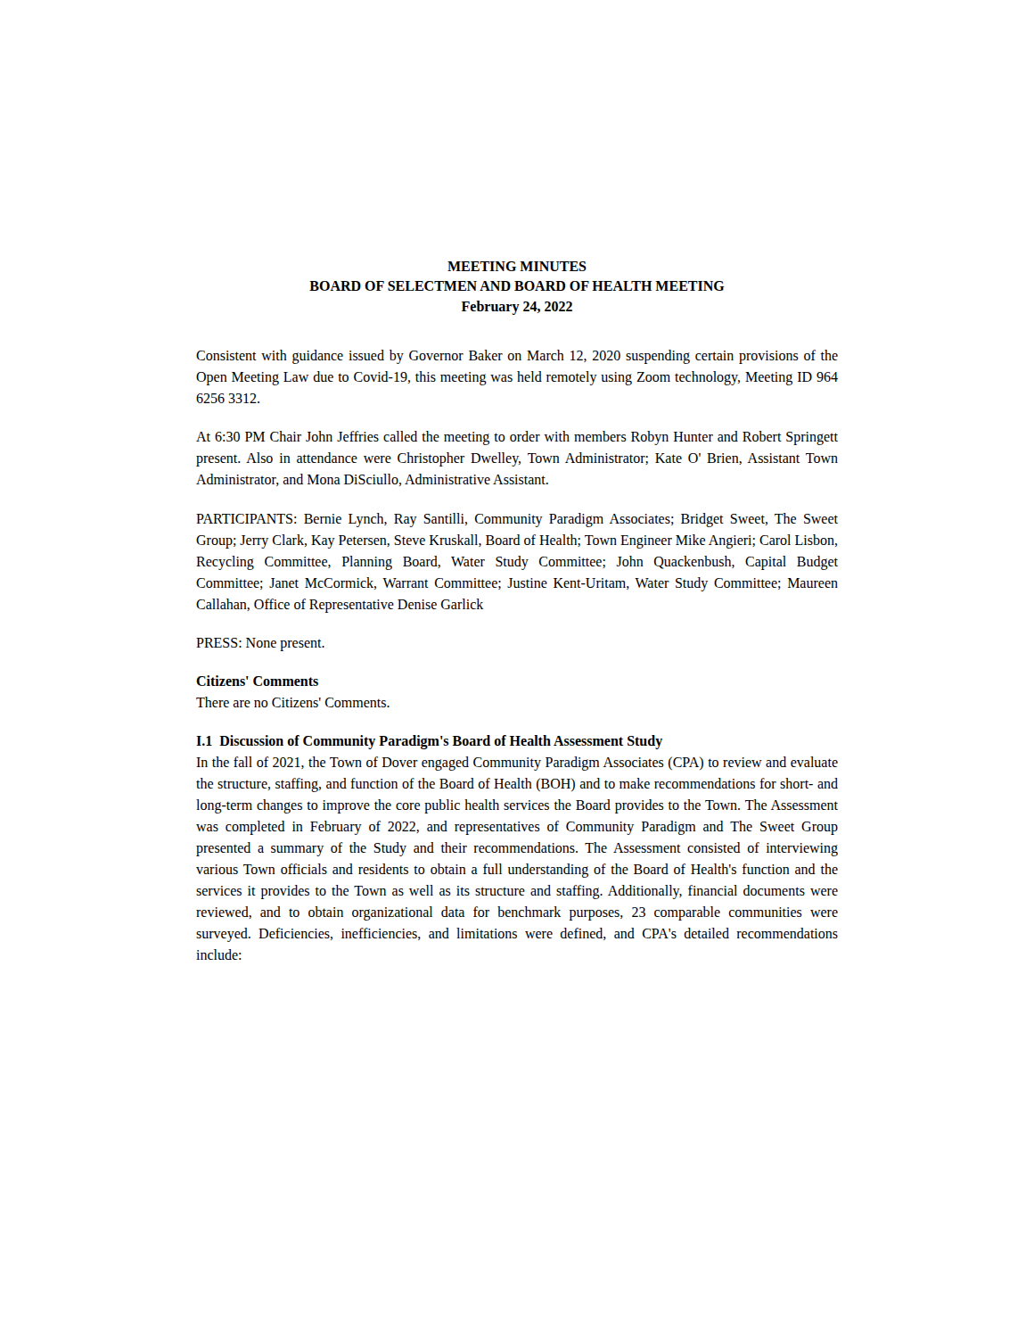MEETING MINUTES BOARD OF SELECTMEN AND BOARD OF HEALTH MEETING February 24, 2022
Consistent with guidance issued by Governor Baker on March 12, 2020 suspending certain provisions of the Open Meeting Law due to Covid-19, this meeting was held remotely using Zoom technology, Meeting ID 964 6256 3312.
At 6:30 PM Chair John Jeffries called the meeting to order with members Robyn Hunter and Robert Springett present. Also in attendance were Christopher Dwelley, Town Administrator; Kate O' Brien, Assistant Town Administrator, and Mona DiSciullo, Administrative Assistant.
PARTICIPANTS: Bernie Lynch, Ray Santilli, Community Paradigm Associates; Bridget Sweet, The Sweet Group; Jerry Clark, Kay Petersen, Steve Kruskall, Board of Health; Town Engineer Mike Angieri; Carol Lisbon, Recycling Committee, Planning Board, Water Study Committee; John Quackenbush, Capital Budget Committee; Janet McCormick, Warrant Committee; Justine Kent-Uritam, Water Study Committee; Maureen Callahan, Office of Representative Denise Garlick
PRESS: None present.
Citizens' Comments
There are no Citizens' Comments.
I.1 Discussion of Community Paradigm's Board of Health Assessment Study
In the fall of 2021, the Town of Dover engaged Community Paradigm Associates (CPA) to review and evaluate the structure, staffing, and function of the Board of Health (BOH) and to make recommendations for short- and long-term changes to improve the core public health services the Board provides to the Town. The Assessment was completed in February of 2022, and representatives of Community Paradigm and The Sweet Group presented a summary of the Study and their recommendations. The Assessment consisted of interviewing various Town officials and residents to obtain a full understanding of the Board of Health's function and the services it provides to the Town as well as its structure and staffing. Additionally, financial documents were reviewed, and to obtain organizational data for benchmark purposes, 23 comparable communities were surveyed. Deficiencies, inefficiencies, and limitations were defined, and CPA's detailed recommendations include: